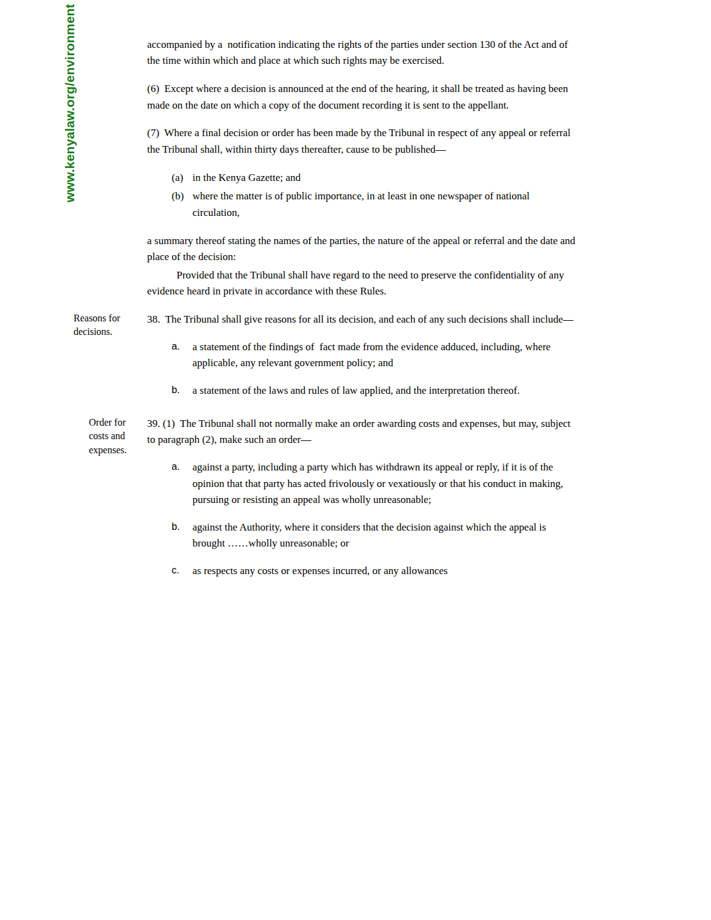www.kenyalaw.org/environment
accompanied by a notification indicating the rights of the parties under section 130 of the Act and of the time within which and place at which such rights may be exercised.
(6) Except where a decision is announced at the end of the hearing, it shall be treated as having been made on the date on which a copy of the document recording it is sent to the appellant.
(7) Where a final decision or order has been made by the Tribunal in respect of any appeal or referral the Tribunal shall, within thirty days thereafter, cause to be published—
(a) in the Kenya Gazette; and
(b) where the matter is of public importance, in at least in one newspaper of national circulation,
a summary thereof stating the names of the parties, the nature of the appeal or referral and the date and place of the decision:
Provided that the Tribunal shall have regard to the need to preserve the confidentiality of any evidence heard in private in accordance with these Rules.
Reasons for decisions.
38. The Tribunal shall give reasons for all its decision, and each of any such decisions shall include—
a statement of the findings of fact made from the evidence adduced, including, where applicable, any relevant government policy; and
a statement of the laws and rules of law applied, and the interpretation thereof.
Order for costs and expenses.
39. (1) The Tribunal shall not normally make an order awarding costs and expenses, but may, subject to paragraph (2), make such an order—
against a party, including a party which has withdrawn its appeal or reply, if it is of the opinion that that party has acted frivolously or vexatiously or that his conduct in making, pursuing or resisting an appeal was wholly unreasonable;
against the Authority, where it considers that the decision against which the appeal is brought ……wholly unreasonable; or
as respects any costs or expenses incurred, or any allowances